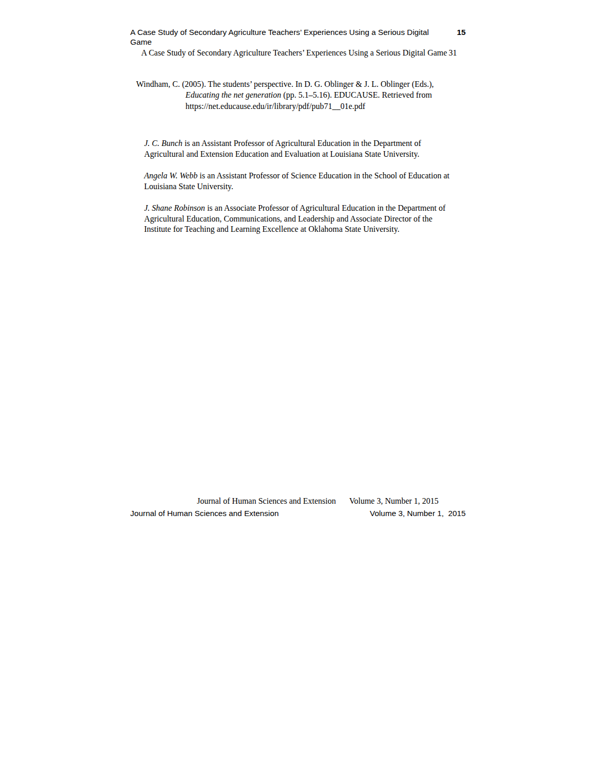A Case Study of Secondary Agriculture Teachers’ Experiences Using a Serious Digital Game 15
A Case Study of Secondary Agriculture Teachers’ Experiences Using a Serious Digital Game 31
Windham, C. (2005). The students’ perspective. In D. G. Oblinger & J. L. Oblinger (Eds.), Educating the net generation (pp. 5.1–5.16). EDUCAUSE. Retrieved from https://net.educause.edu/ir/library/pdf/pub71__01e.pdf
J. C. Bunch is an Assistant Professor of Agricultural Education in the Department of Agricultural and Extension Education and Evaluation at Louisiana State University.
Angela W. Webb is an Assistant Professor of Science Education in the School of Education at Louisiana State University.
J. Shane Robinson is an Associate Professor of Agricultural Education in the Department of Agricultural Education, Communications, and Leadership and Associate Director of the Institute for Teaching and Learning Excellence at Oklahoma State University.
Journal of Human Sciences and Extension Volume 3, Number 1, 2015
Journal of Human Sciences and Extension Volume 3, Number 1, 2015